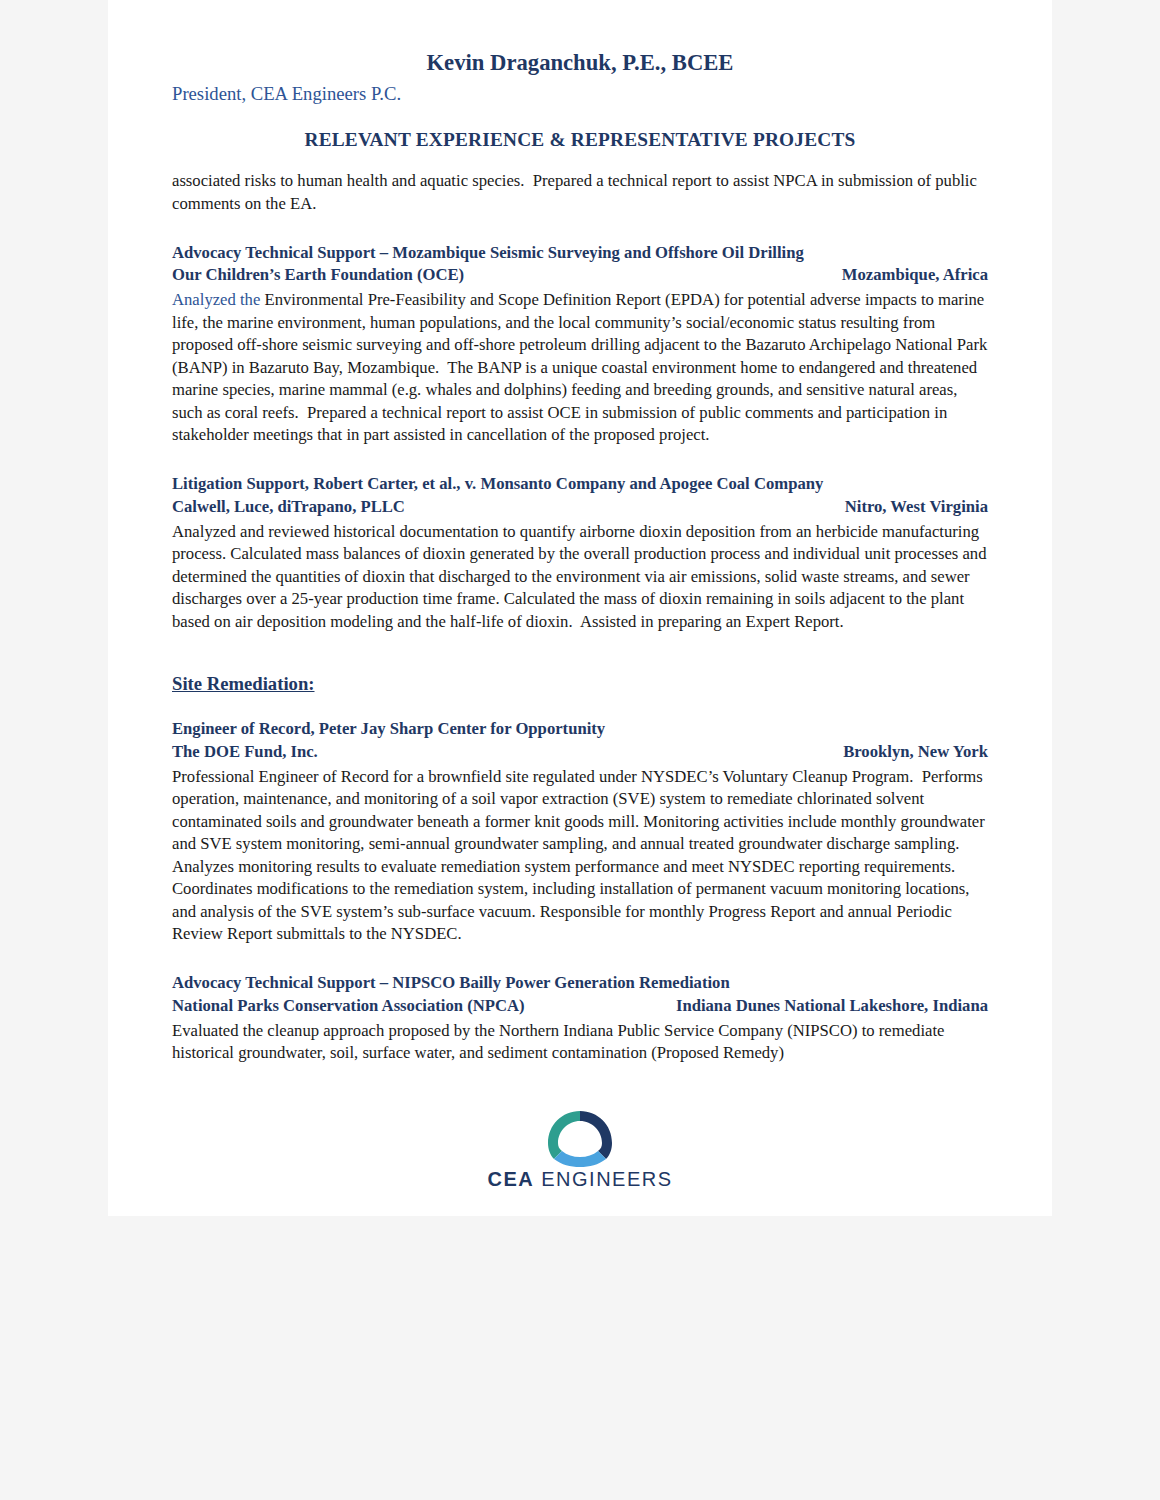Kevin Draganchuk, P.E., BCEE
President, CEA Engineers P.C.
RELEVANT EXPERIENCE & REPRESENTATIVE PROJECTS
associated risks to human health and aquatic species. Prepared a technical report to assist NPCA in submission of public comments on the EA.
Advocacy Technical Support – Mozambique Seismic Surveying and Offshore Oil Drilling
Our Children’s Earth Foundation (OCE) Mozambique, Africa
Analyzed the Environmental Pre-Feasibility and Scope Definition Report (EPDA) for potential adverse impacts to marine life, the marine environment, human populations, and the local community’s social/economic status resulting from proposed off-shore seismic surveying and off-shore petroleum drilling adjacent to the Bazaruto Archipelago National Park (BANP) in Bazaruto Bay, Mozambique. The BANP is a unique coastal environment home to endangered and threatened marine species, marine mammal (e.g. whales and dolphins) feeding and breeding grounds, and sensitive natural areas, such as coral reefs. Prepared a technical report to assist OCE in submission of public comments and participation in stakeholder meetings that in part assisted in cancellation of the proposed project.
Litigation Support, Robert Carter, et al., v. Monsanto Company and Apogee Coal Company
Calwell, Luce, diTrapano, PLLC Nitro, West Virginia
Analyzed and reviewed historical documentation to quantify airborne dioxin deposition from an herbicide manufacturing process. Calculated mass balances of dioxin generated by the overall production process and individual unit processes and determined the quantities of dioxin that discharged to the environment via air emissions, solid waste streams, and sewer discharges over a 25-year production time frame. Calculated the mass of dioxin remaining in soils adjacent to the plant based on air deposition modeling and the half-life of dioxin. Assisted in preparing an Expert Report.
Site Remediation:
Engineer of Record, Peter Jay Sharp Center for Opportunity
The DOE Fund, Inc. Brooklyn, New York
Professional Engineer of Record for a brownfield site regulated under NYSDEC’s Voluntary Cleanup Program. Performs operation, maintenance, and monitoring of a soil vapor extraction (SVE) system to remediate chlorinated solvent contaminated soils and groundwater beneath a former knit goods mill. Monitoring activities include monthly groundwater and SVE system monitoring, semi-annual groundwater sampling, and annual treated groundwater discharge sampling. Analyzes monitoring results to evaluate remediation system performance and meet NYSDEC reporting requirements. Coordinates modifications to the remediation system, including installation of permanent vacuum monitoring locations, and analysis of the SVE system’s sub-surface vacuum. Responsible for monthly Progress Report and annual Periodic Review Report submittals to the NYSDEC.
Advocacy Technical Support – NIPSCO Bailly Power Generation Remediation
National Parks Conservation Association (NPCA) Indiana Dunes National Lakeshore, Indiana
Evaluated the cleanup approach proposed by the Northern Indiana Public Service Company (NIPSCO) to remediate historical groundwater, soil, surface water, and sediment contamination (Proposed Remedy)
CEA ENGINEERS